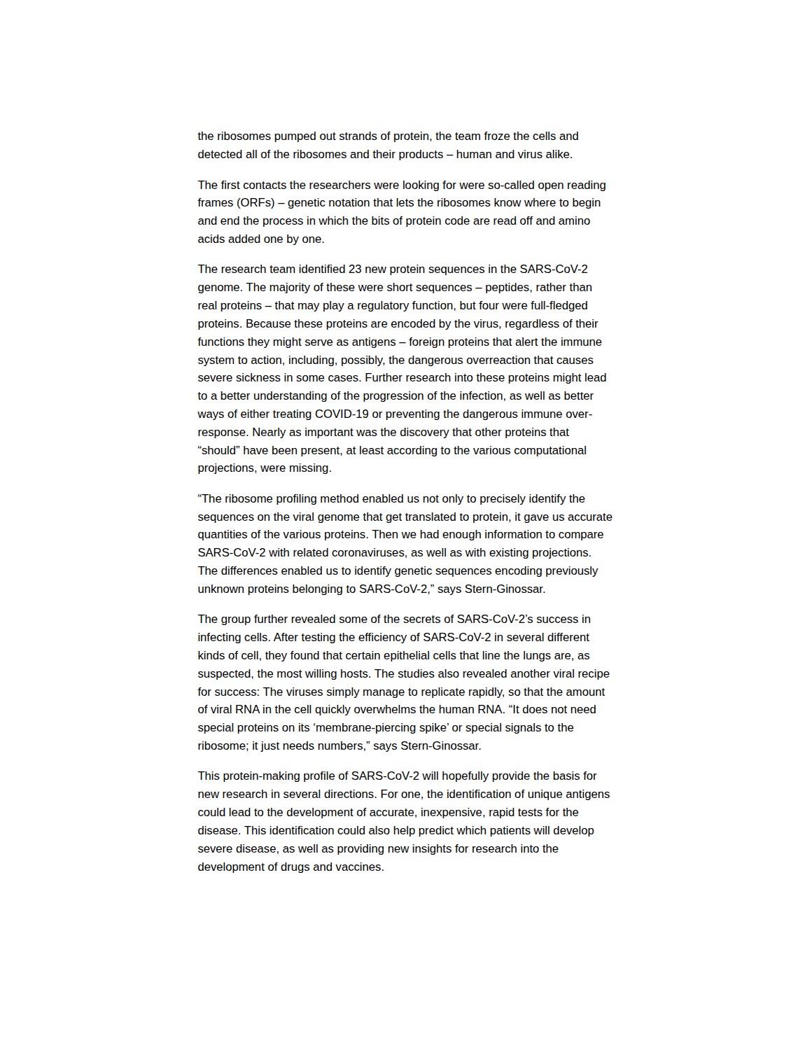the ribosomes pumped out strands of protein, the team froze the cells and detected all of the ribosomes and their products – human and virus alike.
The first contacts the researchers were looking for were so-called open reading frames (ORFs) – genetic notation that lets the ribosomes know where to begin and end the process in which the bits of protein code are read off and amino acids added one by one.
The research team identified 23 new protein sequences in the SARS-CoV-2 genome. The majority of these were short sequences – peptides, rather than real proteins – that may play a regulatory function, but four were full-fledged proteins. Because these proteins are encoded by the virus, regardless of their functions they might serve as antigens – foreign proteins that alert the immune system to action, including, possibly, the dangerous overreaction that causes severe sickness in some cases. Further research into these proteins might lead to a better understanding of the progression of the infection, as well as better ways of either treating COVID-19 or preventing the dangerous immune over-response. Nearly as important was the discovery that other proteins that “should” have been present, at least according to the various computational projections, were missing.
“The ribosome profiling method enabled us not only to precisely identify the sequences on the viral genome that get translated to protein, it gave us accurate quantities of the various proteins. Then we had enough information to compare SARS-CoV-2 with related coronaviruses, as well as with existing projections. The differences enabled us to identify genetic sequences encoding previously unknown proteins belonging to SARS-CoV-2,” says Stern-Ginossar.
The group further revealed some of the secrets of SARS-CoV-2’s success in infecting cells. After testing the efficiency of SARS-CoV-2 in several different kinds of cell, they found that certain epithelial cells that line the lungs are, as suspected, the most willing hosts. The studies also revealed another viral recipe for success: The viruses simply manage to replicate rapidly, so that the amount of viral RNA in the cell quickly overwhelms the human RNA. “It does not need special proteins on its ‘membrane-piercing spike’ or special signals to the ribosome; it just needs numbers,” says Stern-Ginossar.
This protein-making profile of SARS-CoV-2 will hopefully provide the basis for new research in several directions. For one, the identification of unique antigens could lead to the development of accurate, inexpensive, rapid tests for the disease. This identification could also help predict which patients will develop severe disease, as well as providing new insights for research into the development of drugs and vaccines.